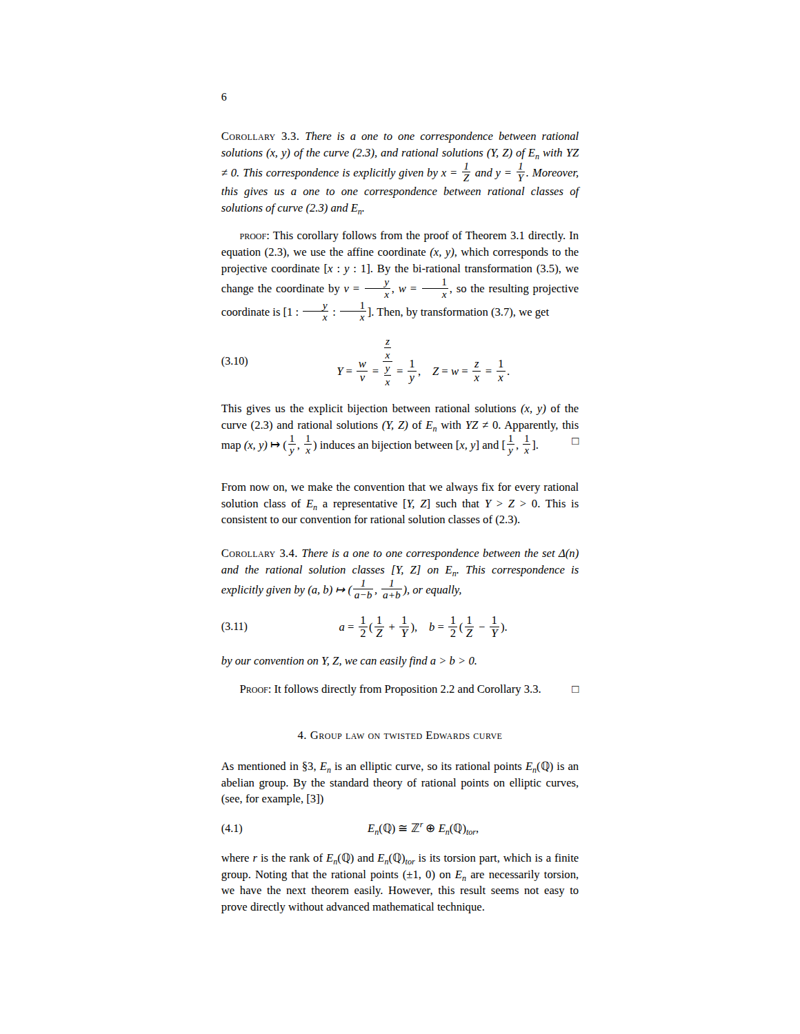6
Corollary 3.3. There is a one to one correspondence between rational solutions (x, y) of the curve (2.3), and rational solutions (Y, Z) of En with YZ ≠ 0. This correspondence is explicitly given by x = 1 Z and y = 1 Y. Moreover, this gives us a one to one correspondence between rational classes of solutions of curve (2.3) and En.
proof: This corollary follows from the proof of Theorem 3.1 directly. In equation (2.3), we use the affine coordinate (x, y), which corresponds to the projective coordinate [x : y : 1]. By the bi-rational transformation (3.5), we change the coordinate by v = yx, w = 1 x, so the resulting projective coordinate is [1 : yx : 1 x]. Then, by transformation (3.7), we get
(3.10)
Y = wv = zx yx = 1 y, Z = w = zx = 1 x.
This gives us the explicit bijection between rational solutions (x, y) of the curve (2.3) and rational solutions (Y, Z) of En with YZ ≠ 0. Apparently, this map (x, y) ↦ (1 y, 1 x) induces an bijection between [x, y] and [1 y, 1 x]. □
From now on, we make the convention that we always fix for every rational solution class of En a representative [Y, Z] such that Y > Z > 0. This is consistent to our convention for rational solution classes of (2.3).
Corollary 3.4. There is a one to one correspondence between the set Δ(n) and the rational solution classes [Y, Z] on En. This correspondence is explicitly given by (a, b) ↦ (1 a−b, 1 a+b), or equally,
(3.11)
a = 12(1 Z + 1 Y), b = 12(1 Z − 1 Y).
by our convention on Y, Z, we can easily find a > b > 0.
Proof: It follows directly from Proposition 2.2 and Corollary 3.3. □
4. Group law on twisted Edwards curve
As mentioned in §3, En is an elliptic curve, so its rational points En(ℚ) is an abelian group. By the standard theory of rational points on elliptic curves, (see, for example, [3])
(4.1)
En(ℚ) ≅ ℤr ⊕ En(ℚ)tor,
where r is the rank of En(ℚ) and En(ℚ)tor is its torsion part, which is a finite group. Noting that the rational points (±1, 0) on En are necessarily torsion, we have the next theorem easily. However, this result seems not easy to prove directly without advanced mathematical technique.